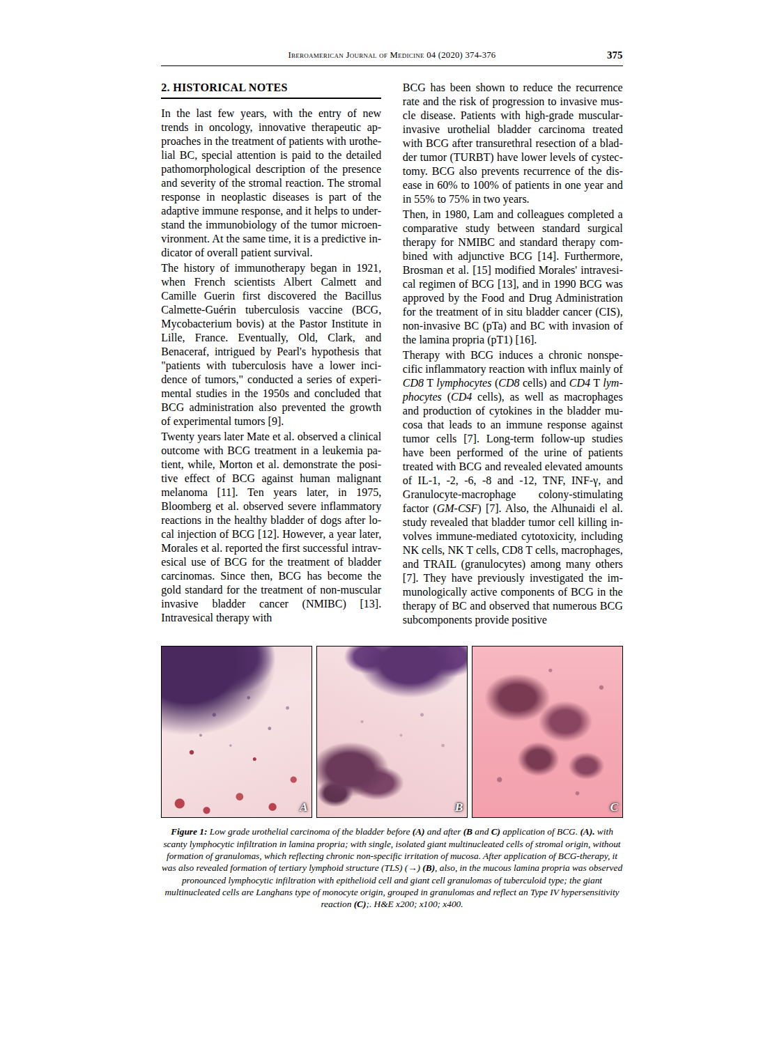Iberoamerican Journal of Medicine 04 (2020) 374-376
375
2. HISTORICAL NOTES
In the last few years, with the entry of new trends in oncology, innovative therapeutic approaches in the treatment of patients with urothelial BC, special attention is paid to the detailed pathomorphological description of the presence and severity of the stromal reaction. The stromal response in neoplastic diseases is part of the adaptive immune response, and it helps to understand the immunobiology of the tumor microenvironment. At the same time, it is a predictive indicator of overall patient survival.
The history of immunotherapy began in 1921, when French scientists Albert Calmett and Camille Guerin first discovered the Bacillus Calmette-Guérin tuberculosis vaccine (BCG, Mycobacterium bovis) at the Pastor Institute in Lille, France. Eventually, Old, Clark, and Benaceraf, intrigued by Pearl's hypothesis that "patients with tuberculosis have a lower incidence of tumors," conducted a series of experimental studies in the 1950s and concluded that BCG administration also prevented the growth of experimental tumors [9].
Twenty years later Mate et al. observed a clinical outcome with BCG treatment in a leukemia patient, while, Morton et al. demonstrate the positive effect of BCG against human malignant melanoma [11]. Ten years later, in 1975, Bloomberg et al. observed severe inflammatory reactions in the healthy bladder of dogs after local injection of BCG [12]. However, a year later, Morales et al. reported the first successful intravesical use of BCG for the treatment of bladder carcinomas. Since then, BCG has become the gold standard for the treatment of non-muscular invasive bladder cancer (NMIBC) [13]. Intravesical therapy with
BCG has been shown to reduce the recurrence rate and the risk of progression to invasive muscle disease. Patients with high-grade muscular-invasive urothelial bladder carcinoma treated with BCG after transurethral resection of a bladder tumor (TURBT) have lower levels of cystectomy. BCG also prevents recurrence of the disease in 60% to 100% of patients in one year and in 55% to 75% in two years.
Then, in 1980, Lam and colleagues completed a comparative study between standard surgical therapy for NMIBC and standard therapy combined with adjunctive BCG [14]. Furthermore, Brosman et al. [15] modified Morales' intravesical regimen of BCG [13], and in 1990 BCG was approved by the Food and Drug Administration for the treatment of in situ bladder cancer (CIS), non-invasive BC (pTa) and BC with invasion of the lamina propria (pT1) [16].
Therapy with BCG induces a chronic nonspecific inflammatory reaction with influx mainly of CD8 T lymphocytes (CD8 cells) and CD4 T lymphocytes (CD4 cells), as well as macrophages and production of cytokines in the bladder mucosa that leads to an immune response against tumor cells [7]. Long-term follow-up studies have been performed of the urine of patients treated with BCG and revealed elevated amounts of IL-1, -2, -6, -8 and -12, TNF, INF-γ, and Granulocyte-macrophage colony-stimulating factor (GM-CSF) [7]. Also, the Alhunaidi el al. study revealed that bladder tumor cell killing involves immune-mediated cytotoxicity, including NK cells, NK T cells, CD8 T cells, macrophages, and TRAIL (granulocytes) among many others [7]. They have previously investigated the immunologically active components of BCG in the therapy of BC and observed that numerous BCG subcomponents provide positive
A
B
C
Figure 1: Low grade urothelial carcinoma of the bladder before (A) and after (B and C) application of BCG. (A). with scanty lymphocytic infiltration in lamina propria; with single, isolated giant multinucleated cells of stromal origin, without formation of granulomas, which reflecting chronic non-specific irritation of mucosa. After application of BCG-therapy, it was also revealed formation of tertiary lymphoid structure (TLS) (→) (B), also, in the mucous lamina propria was observed pronounced lymphocytic infiltration with epithelioid cell and giant cell granulomas of tuberculoid type; the giant multinucleated cells are Langhans type of monocyte origin, grouped in granulomas and reflect an Type IV hypersensitivity reaction (C);. H&E x200; x100; x400.